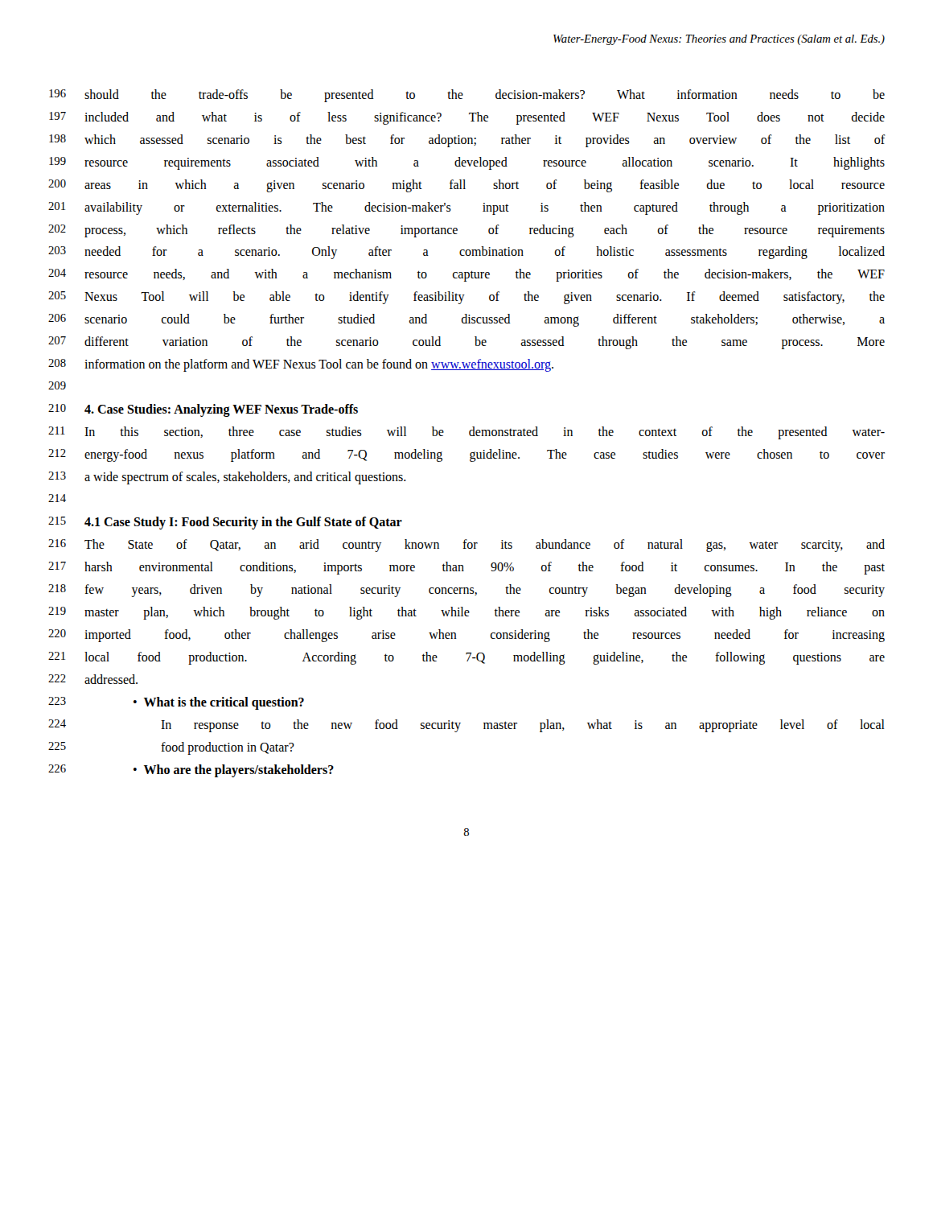Water-Energy-Food Nexus: Theories and Practices (Salam et al. Eds.)
196
should the trade-offs be presented to the decision-makers? What information needs to be
197
included and what is of less significance? The presented WEF Nexus Tool does not decide
198
which assessed scenario is the best for adoption; rather it provides an overview of the list of
199
resource requirements associated with a developed resource allocation scenario. It highlights
200
areas in which a given scenario might fall short of being feasible due to local resource
201
availability or externalities. The decision-maker's input is then captured through a prioritization
202
process, which reflects the relative importance of reducing each of the resource requirements
203
needed for a scenario. Only after a combination of holistic assessments regarding localized
204
resource needs, and with a mechanism to capture the priorities of the decision-makers, the WEF
205
Nexus Tool will be able to identify feasibility of the given scenario. If deemed satisfactory, the
206
scenario could be further studied and discussed among different stakeholders; otherwise, a
207
different variation of the scenario could be assessed through the same process. More
208
information on the platform and WEF Nexus Tool can be found on www.wefnexustool.org.
209
210
4. Case Studies: Analyzing WEF Nexus Trade-offs
211
In this section, three case studies will be demonstrated in the context of the presented water-
212
energy-food nexus platform and 7-Q modeling guideline. The case studies were chosen to cover
213
a wide spectrum of scales, stakeholders, and critical questions.
214
215
4.1 Case Study I: Food Security in the Gulf State of Qatar
216
The State of Qatar, an arid country known for its abundance of natural gas, water scarcity, and
217
harsh environmental conditions, imports more than 90% of the food it consumes. In the past
218
few years, driven by national security concerns, the country began developing a food security
219
master plan, which brought to light that while there are risks associated with high reliance on
220
imported food, other challenges arise when considering the resources needed for increasing
221
local food production. According to the 7-Q modelling guideline, the following questions are
222
addressed.
223
• What is the critical question?
224
In response to the new food security master plan, what is an appropriate level of local
225
food production in Qatar?
226
• Who are the players/stakeholders?
8